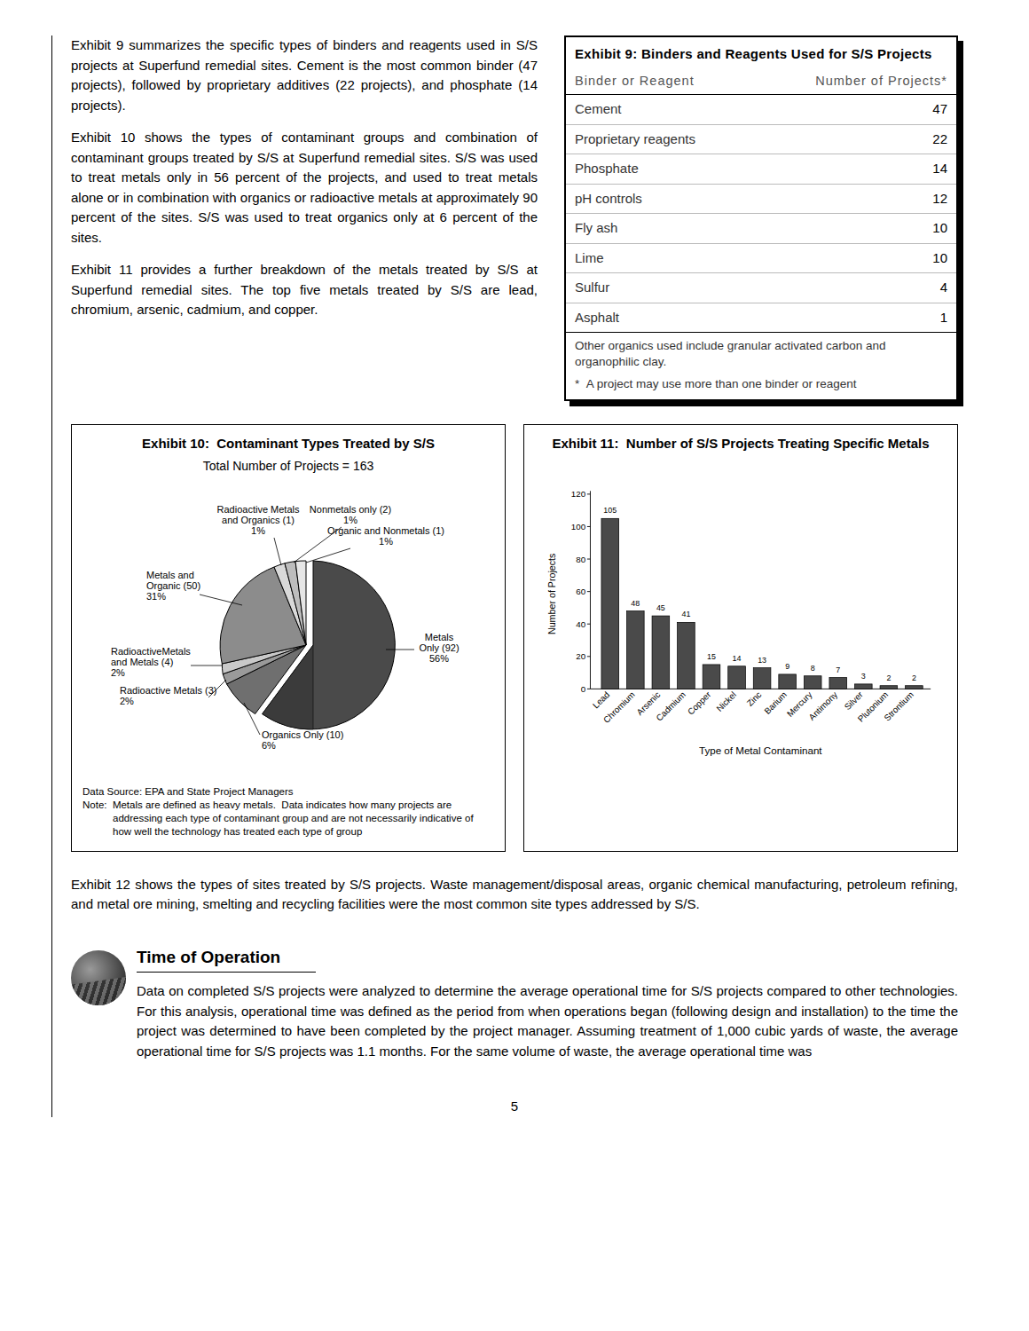Exhibit 9 summarizes the specific types of binders and reagents used in S/S projects at Superfund remedial sites. Cement is the most common binder (47 projects), followed by proprietary additives (22 projects), and phosphate (14 projects).
Exhibit 10 shows the types of contaminant groups and combination of contaminant groups treated by S/S at Superfund remedial sites. S/S was used to treat metals only in 56 percent of the projects, and used to treat metals alone or in combination with organics or radioactive metals at approximately 90 percent of the sites. S/S was used to treat organics only at 6 percent of the sites.
Exhibit 11 provides a further breakdown of the metals treated by S/S at Superfund remedial sites. The top five metals treated by S/S are lead, chromium, arsenic, cadmium, and copper.
Exhibit 9: Binders and Reagents Used for S/S Projects
| Binder or Reagent | Number of Projects* |
| --- | --- |
| Cement | 47 |
| Proprietary reagents | 22 |
| Phosphate | 14 |
| pH controls | 12 |
| Fly ash | 10 |
| Lime | 10 |
| Sulfur | 4 |
| Asphalt | 1 |
Other organics used include granular activated carbon and organophilic clay.
* A project may use more than one binder or reagent
Exhibit 10: Contaminant Types Treated by S/S
Total Number of Projects = 163
Radioactive Metals and Organics (1) 1% Nonmetals only (2) 1% Organic and Nonmetals (1) 1% Metals and Organic (50) 31% RadioactiveMetals and Metals (4) 2% Radioactive Metals (3) 2% Organics Only (10) 6% Metals Only (92) 56%
Data Source: EPA and State Project Managers
Note: Metals are defined as heavy metals. Data indicates how many projects are addressing each type of contaminant group and are not necessarily indicative of how well the technology has treated each type of group
Exhibit 11: Number of S/S Projects Treating Specific Metals
0 20 40 60 80 100 120 Number of Projects 105 48 45 41 15 14 13 9 8 7 3 2 2 Lead Chromium Arsenic Cadmium Copper Nickel Zinc Barium Mercury Antimony Silver Plutonium Strontium Type of Metal Contaminant
Exhibit 12 shows the types of sites treated by S/S projects. Waste management/disposal areas, organic chemical manufacturing, petroleum refining, and metal ore mining, smelting and recycling facilities were the most common site types addressed by S/S.
Time of Operation
Data on completed S/S projects were analyzed to determine the average operational time for S/S projects compared to other technologies. For this analysis, operational time was defined as the period from when operations began (following design and installation) to the time the project was determined to have been completed by the project manager. Assuming treatment of 1,000 cubic yards of waste, the average operational time for S/S projects was 1.1 months. For the same volume of waste, the average operational time was
5